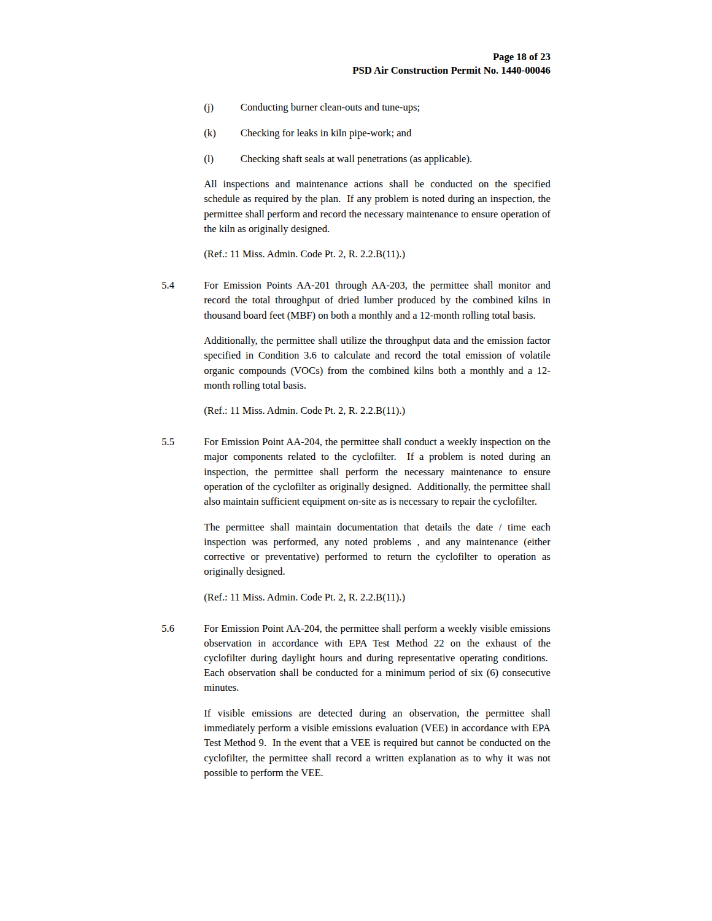Page 18 of 23
PSD Air Construction Permit No. 1440-00046
(j) Conducting burner clean-outs and tune-ups;
(k) Checking for leaks in kiln pipe-work; and
(l) Checking shaft seals at wall penetrations (as applicable).
All inspections and maintenance actions shall be conducted on the specified schedule as required by the plan. If any problem is noted during an inspection, the permittee shall perform and record the necessary maintenance to ensure operation of the kiln as originally designed.
(Ref.: 11 Miss. Admin. Code Pt. 2, R. 2.2.B(11).)
5.4
For Emission Points AA-201 through AA-203, the permittee shall monitor and record the total throughput of dried lumber produced by the combined kilns in thousand board feet (MBF) on both a monthly and a 12-month rolling total basis.
Additionally, the permittee shall utilize the throughput data and the emission factor specified in Condition 3.6 to calculate and record the total emission of volatile organic compounds (VOCs) from the combined kilns both a monthly and a 12-month rolling total basis.
(Ref.: 11 Miss. Admin. Code Pt. 2, R. 2.2.B(11).)
5.5
For Emission Point AA-204, the permittee shall conduct a weekly inspection on the major components related to the cyclofilter. If a problem is noted during an inspection, the permittee shall perform the necessary maintenance to ensure operation of the cyclofilter as originally designed. Additionally, the permittee shall also maintain sufficient equipment on-site as is necessary to repair the cyclofilter.
The permittee shall maintain documentation that details the date / time each inspection was performed, any noted problems , and any maintenance (either corrective or preventative) performed to return the cyclofilter to operation as originally designed.
(Ref.: 11 Miss. Admin. Code Pt. 2, R. 2.2.B(11).)
5.6
For Emission Point AA-204, the permittee shall perform a weekly visible emissions observation in accordance with EPA Test Method 22 on the exhaust of the cyclofilter during daylight hours and during representative operating conditions. Each observation shall be conducted for a minimum period of six (6) consecutive minutes.
If visible emissions are detected during an observation, the permittee shall immediately perform a visible emissions evaluation (VEE) in accordance with EPA Test Method 9. In the event that a VEE is required but cannot be conducted on the cyclofilter, the permittee shall record a written explanation as to why it was not possible to perform the VEE.